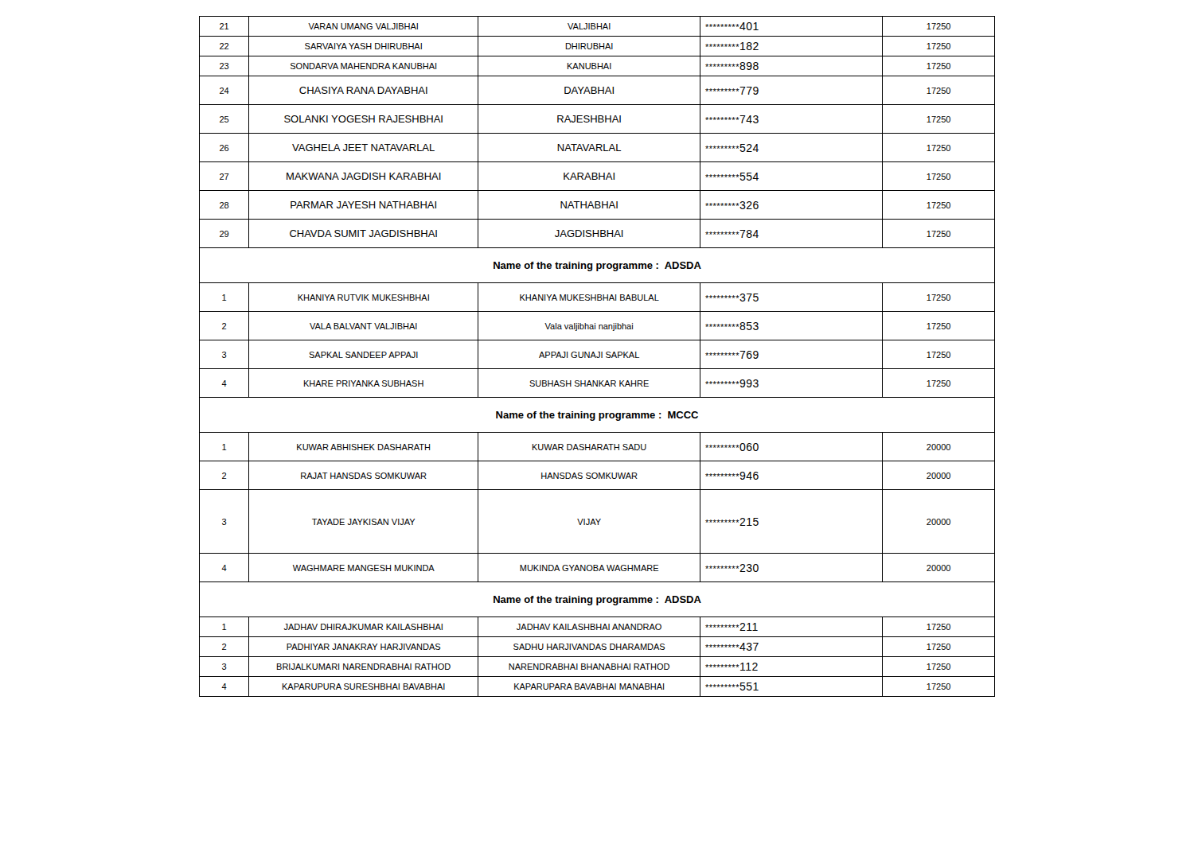| 21 | VARAN UMANG VALJIBHAI | VALJIBHAI | ********* 401 | 17250 |
| 22 | SARVAIYA YASH DHIRUBHAI | DHIRUBHAI | ********* 182 | 17250 |
| 23 | SONDARVA MAHENDRA KANUBHAI | KANUBHAI | ********* 898 | 17250 |
| 24 | CHASIYA RANA DAYABHAI | DAYABHAI | ********* 779 | 17250 |
| 25 | SOLANKI YOGESH RAJESHBHAI | RAJESHBHAI | ********* 743 | 17250 |
| 26 | VAGHELA JEET NATAVARLAL | NATAVARLAL | ********* 524 | 17250 |
| 27 | MAKWANA JAGDISH KARABHAI | KARABHAI | ********* 554 | 17250 |
| 28 | PARMAR JAYESH NATHABHAI | NATHABHAI | ********* 326 | 17250 |
| 29 | CHAVDA SUMIT JAGDISHBHAI | JAGDISHBHAI | ********* 784 | 17250 |
| Name of the training programme : ADSDA |
| 1 | KHANIYA RUTVIK MUKESHBHAI | KHANIYA MUKESHBHAI BABULAL | ********* 375 | 17250 |
| 2 | VALA BALVANT VALJIBHAI | Vala valjibhai nanjibhai | ********* 853 | 17250 |
| 3 | SAPKAL SANDEEP APPAJI | APPAJI GUNAJI SAPKAL | ********* 769 | 17250 |
| 4 | KHARE PRIYANKA SUBHASH | SUBHASH SHANKAR KAHRE | ********* 993 | 17250 |
| Name of the training programme : MCCC |
| 1 | KUWAR ABHISHEK DASHARATH | KUWAR DASHARATH SADU | ********* 060 | 20000 |
| 2 | RAJAT HANSDAS SOMKUWAR | HANSDAS SOMKUWAR | ********* 946 | 20000 |
| 3 | TAYADE JAYKISAN VIJAY | VIJAY | ********* 215 | 20000 |
| 4 | WAGHMARE MANGESH MUKINDA | MUKINDA GYANOBA WAGHMARE | ********* 230 | 20000 |
| Name of the training programme : ADSDA |
| 1 | JADHAV DHIRAJKUMAR KAILASHBHAI | JADHAV KAILASHBHAI ANANDRAO | ********* 211 | 17250 |
| 2 | PADHIYAR JANAKRAY HARJIVANDAS | SADHU HARJIVANDAS DHARAMDAS | ********* 437 | 17250 |
| 3 | BRIJALKUMARI NARENDRABHAI RATHOD | NARENDRABHAI BHANABHAI RATHOD | ********* 112 | 17250 |
| 4 | KAPARUPURA SURESHBHAI BAVABHAI | KAPARUPARA BAVABHAI MANABHAI | ********* 551 | 17250 |